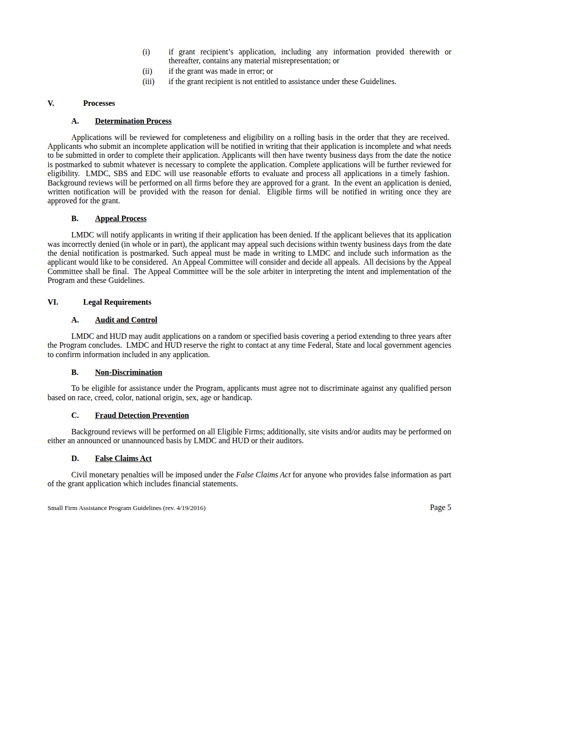(i) if grant recipient’s application, including any information provided therewith or thereafter, contains any material misrepresentation; or
(ii) if the grant was made in error; or
(iii) if the grant recipient is not entitled to assistance under these Guidelines.
V. Processes
A. Determination Process
Applications will be reviewed for completeness and eligibility on a rolling basis in the order that they are received. Applicants who submit an incomplete application will be notified in writing that their application is incomplete and what needs to be submitted in order to complete their application. Applicants will then have twenty business days from the date the notice is postmarked to submit whatever is necessary to complete the application. Complete applications will be further reviewed for eligibility. LMDC, SBS and EDC will use reasonable efforts to evaluate and process all applications in a timely fashion. Background reviews will be performed on all firms before they are approved for a grant. In the event an application is denied, written notification will be provided with the reason for denial. Eligible firms will be notified in writing once they are approved for the grant.
B. Appeal Process
LMDC will notify applicants in writing if their application has been denied. If the applicant believes that its application was incorrectly denied (in whole or in part), the applicant may appeal such decisions within twenty business days from the date the denial notification is postmarked. Such appeal must be made in writing to LMDC and include such information as the applicant would like to be considered. An Appeal Committee will consider and decide all appeals. All decisions by the Appeal Committee shall be final. The Appeal Committee will be the sole arbiter in interpreting the intent and implementation of the Program and these Guidelines.
VI. Legal Requirements
A. Audit and Control
LMDC and HUD may audit applications on a random or specified basis covering a period extending to three years after the Program concludes. LMDC and HUD reserve the right to contact at any time Federal, State and local government agencies to confirm information included in any application.
B. Non-Discrimination
To be eligible for assistance under the Program, applicants must agree not to discriminate against any qualified person based on race, creed, color, national origin, sex, age or handicap.
C. Fraud Detection Prevention
Background reviews will be performed on all Eligible Firms; additionally, site visits and/or audits may be performed on either an announced or unannounced basis by LMDC and HUD or their auditors.
D. False Claims Act
Civil monetary penalties will be imposed under the False Claims Act for anyone who provides false information as part of the grant application which includes financial statements.
Small Firm Assistance Program Guidelines (rev. 4/19/2016) Page 5